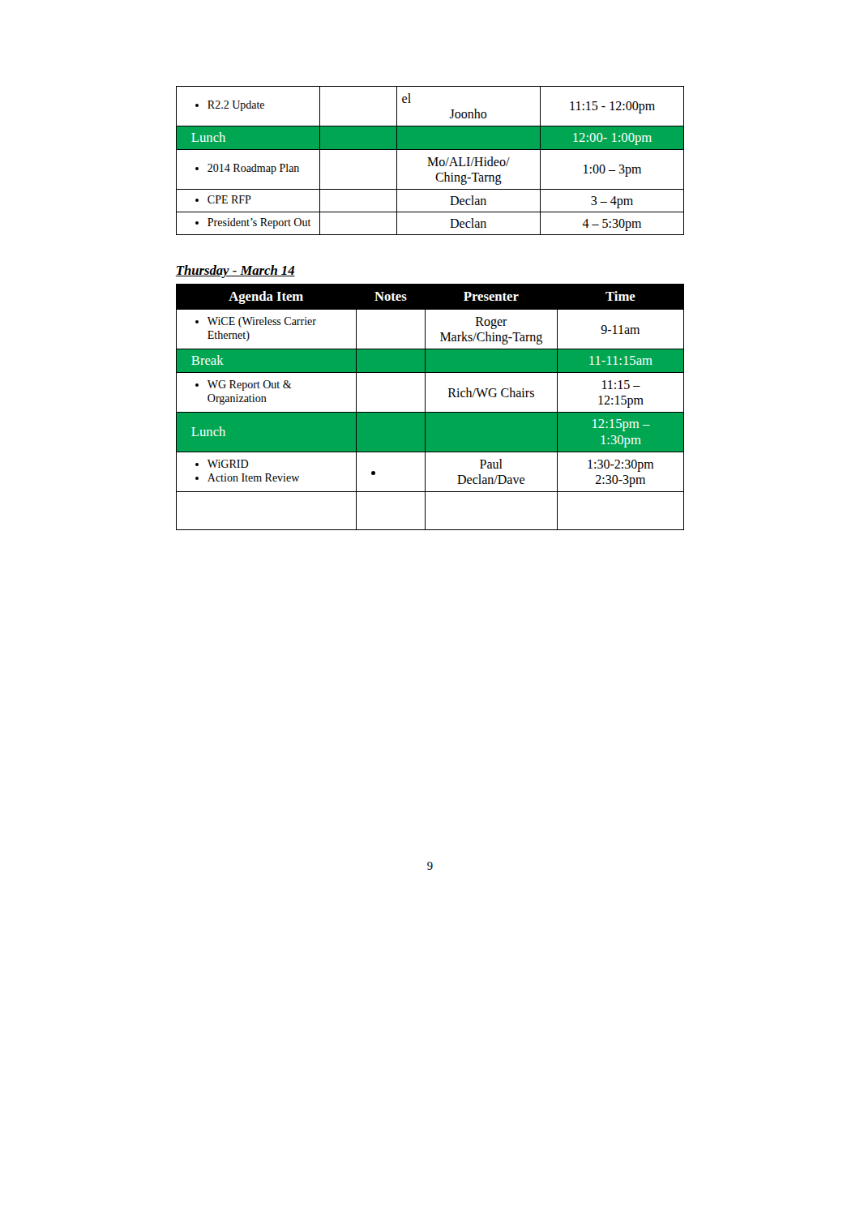| R2.2 Update | | el Joonho | 11:15 - 12:00pm |
| Lunch | | | 12:00- 1:00pm |
| 2014 Roadmap Plan | | Mo/ALI/Hideo/ Ching-Tarng | 1:00 – 3pm |
| CPE RFP | | Declan | 3 – 4pm |
| President’s Report Out | | Declan | 4 – 5:30pm |
Thursday - March 14
| Agenda Item | Notes | Presenter | Time |
| --- | --- | --- | --- |
| WiCE (Wireless Carrier Ethernet) | | Roger Marks/Ching-Tarng | 9-11am |
| Break | | | 11-11:15am |
| WG Report Out & Organization | | Rich/WG Chairs | 11:15 – 12:15pm |
| Lunch | | | 12:15pm – 1:30pm |
| WiGRID Action Item Review | | Paul Declan/Dave | 1:30-2:30pm 2:30-3pm |
9